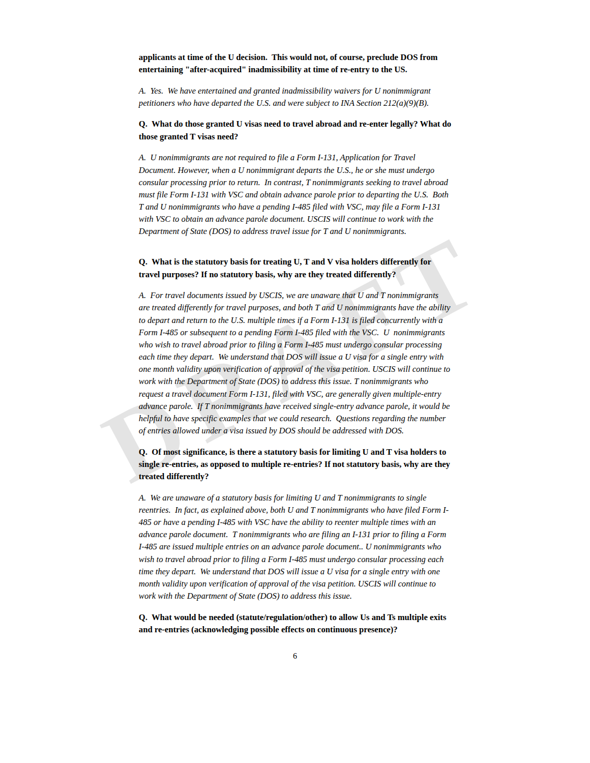DRAFT
applicants at time of the U decision. This would not, of course, preclude DOS from entertaining "after-acquired" inadmissibility at time of re-entry to the US.
A. Yes. We have entertained and granted inadmissibility waivers for U nonimmigrant petitioners who have departed the U.S. and were subject to INA Section 212(a)(9)(B).
Q. What do those granted U visas need to travel abroad and re-enter legally? What do those granted T visas need?
A. U nonimmigrants are not required to file a Form I-131, Application for Travel Document. However, when a U nonimmigrant departs the U.S., he or she must undergo consular processing prior to return. In contrast, T nonimmigrants seeking to travel abroad must file Form I-131 with VSC and obtain advance parole prior to departing the U.S. Both T and U nonimmigrants who have a pending I-485 filed with VSC, may file a Form I-131 with VSC to obtain an advance parole document. USCIS will continue to work with the Department of State (DOS) to address travel issue for T and U nonimmigrants.
Q. What is the statutory basis for treating U, T and V visa holders differently for travel purposes? If no statutory basis, why are they treated differently?
A. For travel documents issued by USCIS, we are unaware that U and T nonimmigrants are treated differently for travel purposes, and both T and U nonimmigrants have the ability to depart and return to the U.S. multiple times if a Form I-131 is filed concurrently with a Form I-485 or subsequent to a pending Form I-485 filed with the VSC. U nonimmigrants who wish to travel abroad prior to filing a Form I-485 must undergo consular processing each time they depart. We understand that DOS will issue a U visa for a single entry with one month validity upon verification of approval of the visa petition. USCIS will continue to work with the Department of State (DOS) to address this issue. T nonimmigrants who request a travel document Form I-131, filed with VSC, are generally given multiple-entry advance parole. If T nonimmigrants have received single-entry advance parole, it would be helpful to have specific examples that we could research. Questions regarding the number of entries allowed under a visa issued by DOS should be addressed with DOS.
Q. Of most significance, is there a statutory basis for limiting U and T visa holders to single re-entries, as opposed to multiple re-entries? If not statutory basis, why are they treated differently?
A. We are unaware of a statutory basis for limiting U and T nonimmigrants to single reentries. In fact, as explained above, both U and T nonimmigrants who have filed Form I-485 or have a pending I-485 with VSC have the ability to reenter multiple times with an advance parole document. T nonimmigrants who are filing an I-131 prior to filing a Form I-485 are issued multiple entries on an advance parole document.. U nonimmigrants who wish to travel abroad prior to filing a Form I-485 must undergo consular processing each time they depart. We understand that DOS will issue a U visa for a single entry with one month validity upon verification of approval of the visa petition. USCIS will continue to work with the Department of State (DOS) to address this issue.
Q. What would be needed (statute/regulation/other) to allow Us and Ts multiple exits and re-entries (acknowledging possible effects on continuous presence)?
6